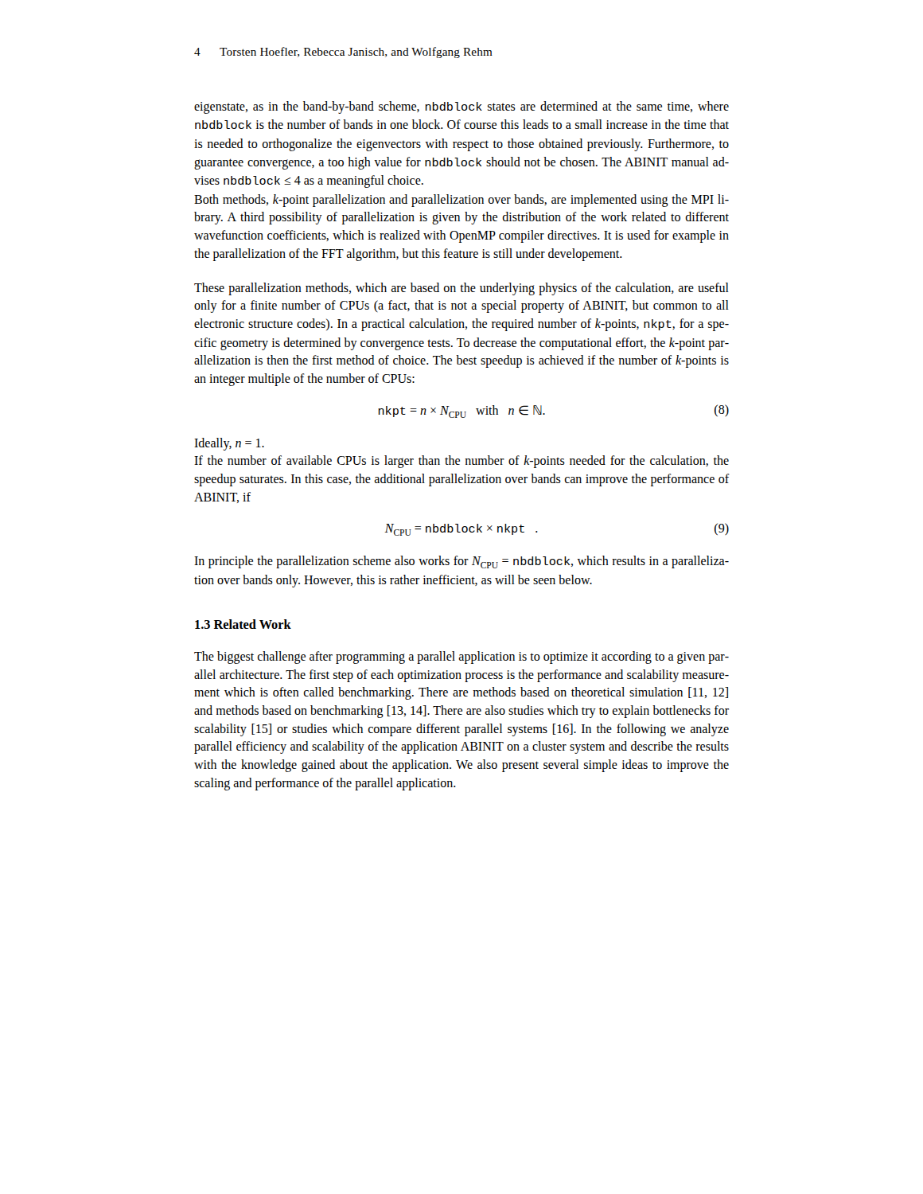4 Torsten Hoefler, Rebecca Janisch, and Wolfgang Rehm
eigenstate, as in the band-by-band scheme, nbdblock states are determined at the same time, where nbdblock is the number of bands in one block. Of course this leads to a small increase in the time that is needed to orthogonalize the eigenvectors with respect to those obtained previously. Furthermore, to guarantee convergence, a too high value for nbdblock should not be chosen. The ABINIT manual advises nbdblock ≤ 4 as a meaningful choice.
Both methods, k-point parallelization and parallelization over bands, are implemented using the MPI library. A third possibility of parallelization is given by the distribution of the work related to different wavefunction coefficients, which is realized with OpenMP compiler directives. It is used for example in the parallelization of the FFT algorithm, but this feature is still under developement.
These parallelization methods, which are based on the underlying physics of the calculation, are useful only for a finite number of CPUs (a fact, that is not a special property of ABINIT, but common to all electronic structure codes). In a practical calculation, the required number of k-points, nkpt, for a specific geometry is determined by convergence tests. To decrease the computational effort, the k-point parallelization is then the first method of choice. The best speedup is achieved if the number of k-points is an integer multiple of the number of CPUs:
nkpt = n × NCPU with n ∈ ℕ. (8)
Ideally, n = 1.
If the number of available CPUs is larger than the number of k-points needed for the calculation, the speedup saturates. In this case, the additional parallelization over bands can improve the performance of ABINIT, if
NCPU = nbdblock × nkpt . (9)
In principle the parallelization scheme also works for NCPU = nbdblock, which results in a parallelization over bands only. However, this is rather inefficient, as will be seen below.
1.3 Related Work
The biggest challenge after programming a parallel application is to optimize it according to a given parallel architecture. The first step of each optimization process is the performance and scalability measurement which is often called benchmarking. There are methods based on theoretical simulation [11, 12] and methods based on benchmarking [13, 14]. There are also studies which try to explain bottlenecks for scalability [15] or studies which compare different parallel systems [16]. In the following we analyze parallel efficiency and scalability of the application ABINIT on a cluster system and describe the results with the knowledge gained about the application. We also present several simple ideas to improve the scaling and performance of the parallel application.